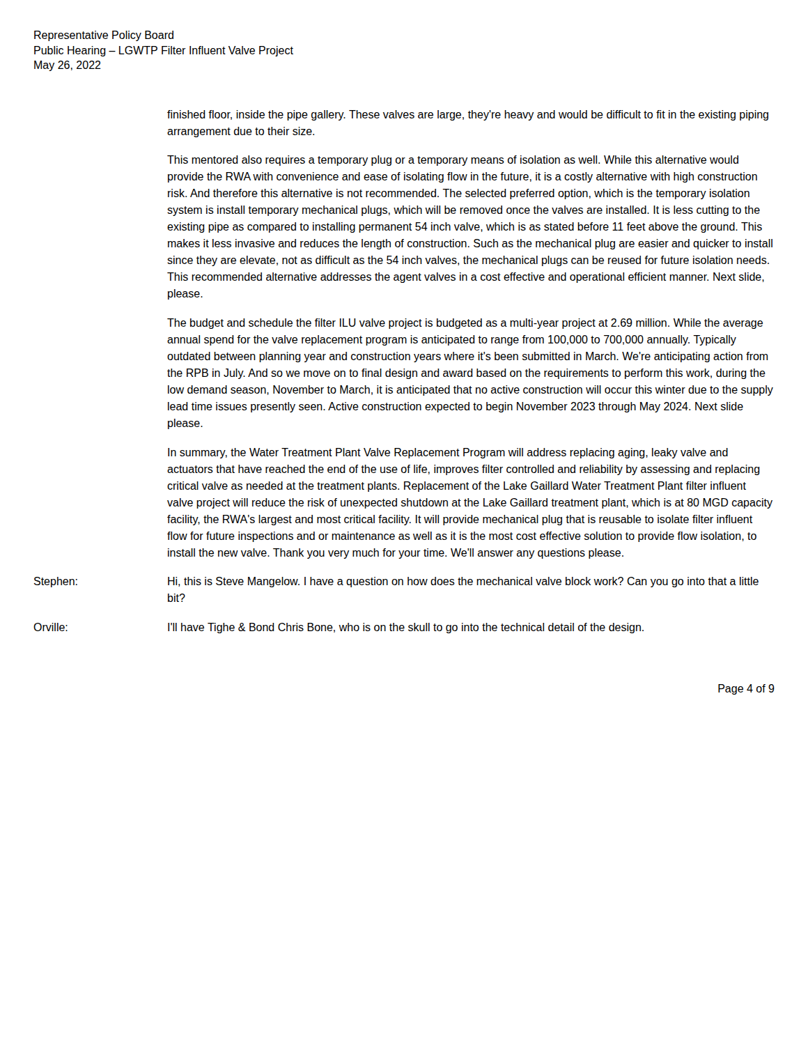Representative Policy Board
Public Hearing – LGWTP Filter Influent Valve Project
May 26, 2022
finished floor, inside the pipe gallery. These valves are large, they're heavy and would be difficult to fit in the existing piping arrangement due to their size.
This mentored also requires a temporary plug or a temporary means of isolation as well. While this alternative would provide the RWA with convenience and ease of isolating flow in the future, it is a costly alternative with high construction risk. And therefore this alternative is not recommended. The selected preferred option, which is the temporary isolation system is install temporary mechanical plugs, which will be removed once the valves are installed. It is less cutting to the existing pipe as compared to installing permanent 54 inch valve, which is as stated before 11 feet above the ground. This makes it less invasive and reduces the length of construction. Such as the mechanical plug are easier and quicker to install since they are elevate, not as difficult as the 54 inch valves, the mechanical plugs can be reused for future isolation needs. This recommended alternative addresses the agent valves in a cost effective and operational efficient manner. Next slide, please.
The budget and schedule the filter ILU valve project is budgeted as a multi-year project at 2.69 million. While the average annual spend for the valve replacement program is anticipated to range from 100,000 to 700,000 annually. Typically outdated between planning year and construction years where it's been submitted in March. We're anticipating action from the RPB in July. And so we move on to final design and award based on the requirements to perform this work, during the low demand season, November to March, it is anticipated that no active construction will occur this winter due to the supply lead time issues presently seen. Active construction expected to begin November 2023 through May 2024. Next slide please.
In summary, the Water Treatment Plant Valve Replacement Program will address replacing aging, leaky valve and actuators that have reached the end of the use of life, improves filter controlled and reliability by assessing and replacing critical valve as needed at the treatment plants. Replacement of the Lake Gaillard Water Treatment Plant filter influent valve project will reduce the risk of unexpected shutdown at the Lake Gaillard treatment plant, which is at 80 MGD capacity facility, the RWA's largest and most critical facility. It will provide mechanical plug that is reusable to isolate filter influent flow for future inspections and or maintenance as well as it is the most cost effective solution to provide flow isolation, to install the new valve. Thank you very much for your time. We'll answer any questions please.
Stephen:
Hi, this is Steve Mangelow. I have a question on how does the mechanical valve block work? Can you go into that a little bit?
Orville:
I'll have Tighe & Bond Chris Bone, who is on the skull to go into the technical detail of the design.
Page 4 of 9